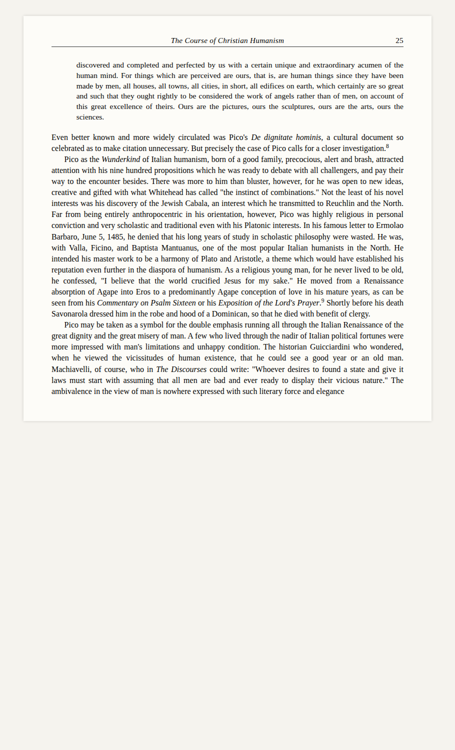The Course of Christian Humanism 25
discovered and completed and perfected by us with a certain unique and extraordinary acumen of the human mind. For things which are perceived are ours, that is, are human things since they have been made by men, all houses, all towns, all cities, in short, all edifices on earth, which certainly are so great and such that they ought rightly to be considered the work of angels rather than of men, on account of this great excellence of theirs. Ours are the pictures, ours the sculptures, ours are the arts, ours the sciences.
Even better known and more widely circulated was Pico's De dignitate hominis, a cultural document so celebrated as to make citation unnecessary. But precisely the case of Pico calls for a closer investigation.8
Pico as the Wunderkind of Italian humanism, born of a good family, precocious, alert and brash, attracted attention with his nine hundred propositions which he was ready to debate with all challengers, and pay their way to the encounter besides. There was more to him than bluster, however, for he was open to new ideas, creative and gifted with what Whitehead has called "the instinct of combinations." Not the least of his novel interests was his discovery of the Jewish Cabala, an interest which he transmitted to Reuchlin and the North. Far from being entirely anthropocentric in his orientation, however, Pico was highly religious in personal conviction and very scholastic and traditional even with his Platonic interests. In his famous letter to Ermolao Barbaro, June 5, 1485, he denied that his long years of study in scholastic philosophy were wasted. He was, with Valla, Ficino, and Baptista Mantuanus, one of the most popular Italian humanists in the North. He intended his master work to be a harmony of Plato and Aristotle, a theme which would have established his reputation even further in the diaspora of humanism. As a religious young man, for he never lived to be old, he confessed, "I believe that the world crucified Jesus for my sake." He moved from a Renaissance absorption of Agape into Eros to a predominantly Agape conception of love in his mature years, as can be seen from his Commentary on Psalm Sixteen or his Exposition of the Lord's Prayer.9 Shortly before his death Savonarola dressed him in the robe and hood of a Dominican, so that he died with benefit of clergy.
Pico may be taken as a symbol for the double emphasis running all through the Italian Renaissance of the great dignity and the great misery of man. A few who lived through the nadir of Italian political fortunes were more impressed with man's limitations and unhappy condition. The historian Guicciardini who wondered, when he viewed the vicissitudes of human existence, that he could see a good year or an old man. Machiavelli, of course, who in The Discourses could write: "Whoever desires to found a state and give it laws must start with assuming that all men are bad and ever ready to display their vicious nature." The ambivalence in the view of man is nowhere expressed with such literary force and elegance